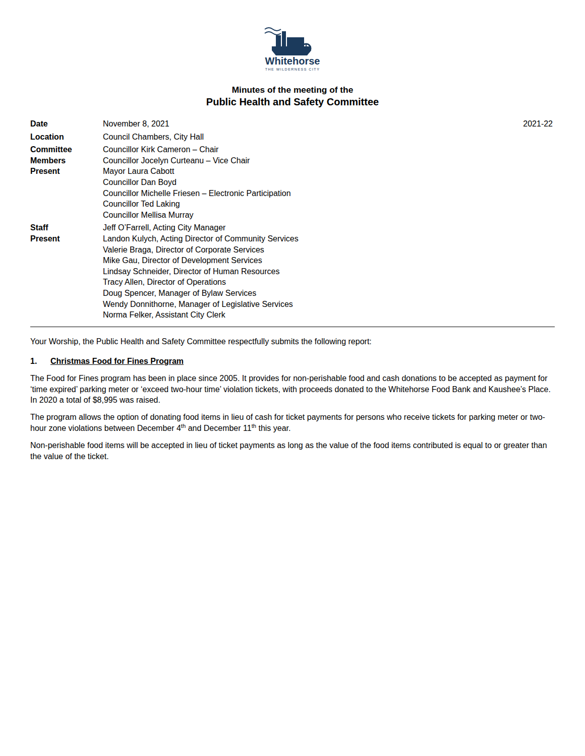Whitehorse THE WILDERNESS CITY
Minutes of the meeting of the Public Health and Safety Committee
| Date | November 8, 2021 | 2021-22 |
| Location | Council Chambers, City Hall |
| Committee Members Present | Councillor Kirk Cameron – Chair Councillor Jocelyn Curteanu – Vice Chair Mayor Laura Cabott Councillor Dan Boyd Councillor Michelle Friesen – Electronic Participation Councillor Ted Laking Councillor Mellisa Murray |
| Staff Present | Jeff O’Farrell, Acting City Manager Landon Kulych, Acting Director of Community Services Valerie Braga, Director of Corporate Services Mike Gau, Director of Development Services Lindsay Schneider, Director of Human Resources Tracy Allen, Director of Operations Doug Spencer, Manager of Bylaw Services Wendy Donnithorne, Manager of Legislative Services Norma Felker, Assistant City Clerk |
Your Worship, the Public Health and Safety Committee respectfully submits the following report:
1. Christmas Food for Fines Program
The Food for Fines program has been in place since 2005. It provides for non-perishable food and cash donations to be accepted as payment for ‘time expired’ parking meter or ‘exceed two-hour time’ violation tickets, with proceeds donated to the Whitehorse Food Bank and Kaushee’s Place. In 2020 a total of $8,995 was raised.
The program allows the option of donating food items in lieu of cash for ticket payments for persons who receive tickets for parking meter or two-hour zone violations between December 4th and December 11th this year.
Non-perishable food items will be accepted in lieu of ticket payments as long as the value of the food items contributed is equal to or greater than the value of the ticket.